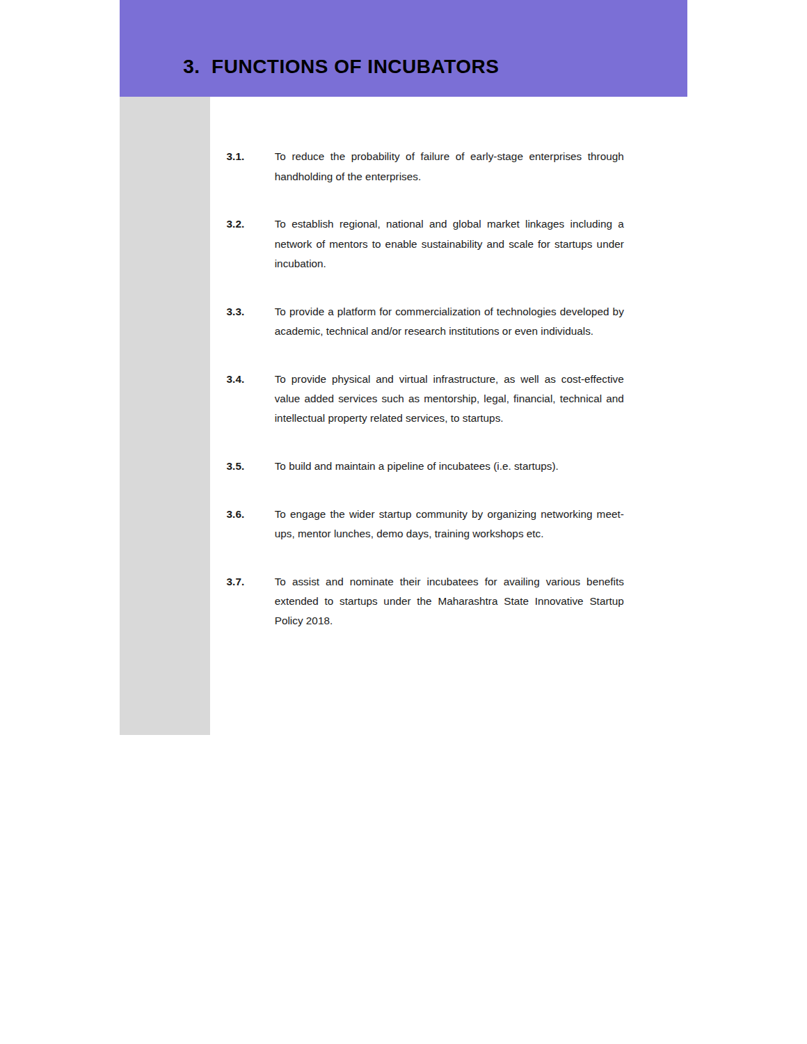3. Functions of Incubators
3.1. To reduce the probability of failure of early-stage enterprises through handholding of the enterprises.
3.2. To establish regional, national and global market linkages including a network of mentors to enable sustainability and scale for startups under incubation.
3.3. To provide a platform for commercialization of technologies developed by academic, technical and/or research institutions or even individuals.
3.4. To provide physical and virtual infrastructure, as well as cost-effective value added services such as mentorship, legal, financial, technical and intellectual property related services, to startups.
3.5. To build and maintain a pipeline of incubatees (i.e. startups).
3.6. To engage the wider startup community by organizing networking meet-ups, mentor lunches, demo days, training workshops etc.
3.7. To assist and nominate their incubatees for availing various benefits extended to startups under the Maharashtra State Innovative Startup Policy 2018.